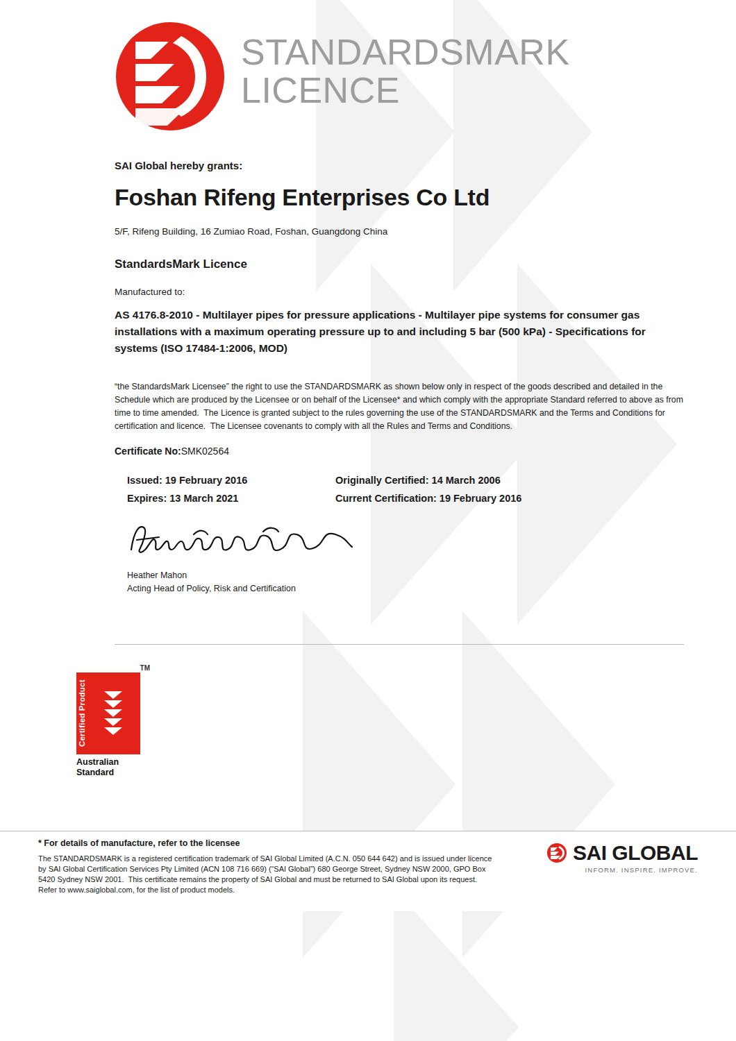STANDARDSMARK
LICENCE
SAI Global hereby grants:
Foshan Rifeng Enterprises Co Ltd
5/F, Rifeng Building, 16 Zumiao Road, Foshan, Guangdong China
StandardsMark Licence
Manufactured to:
AS 4176.8-2010 - Multilayer pipes for pressure applications - Multilayer pipe systems for consumer gas installations with a maximum operating pressure up to and including 5 bar (500 kPa) - Specifications for systems (ISO 17484-1:2006, MOD)
“the StandardsMark Licensee” the right to use the STANDARDSMARK as shown below only in respect of the goods described and detailed in the Schedule which are produced by the Licensee or on behalf of the Licensee* and which comply with the appropriate Standard referred to above as from time to time amended. The Licence is granted subject to the rules governing the use of the STANDARDSMARK and the Terms and Conditions for certification and licence. The Licensee covenants to comply with all the Rules and Terms and Conditions.
Certificate No: SMK02564
Issued: 19 February 2016
Originally Certified: 14 March 2006
Expires: 13 March 2021
Current Certification: 19 February 2016
Heather Mahon
Acting Head of Policy, Risk and Certification
TM
Certified Product
Australian
Standard
* For details of manufacture, refer to the licensee
The STANDARDSMARK is a registered certification trademark of SAI Global Limited (A.C.N. 050 644 642) and is issued under licence by SAI Global Certification Services Pty Limited (ACN 108 716 669) (“SAI Global”) 680 George Street, Sydney NSW 2000, GPO Box 5420 Sydney NSW 2001. This certificate remains the property of SAI Global and must be returned to SAI Global upon its request. Refer to www.saiglobal.com, for the list of product models.
SAI GLOBAL
INFORM. INSPIRE. IMPROVE.